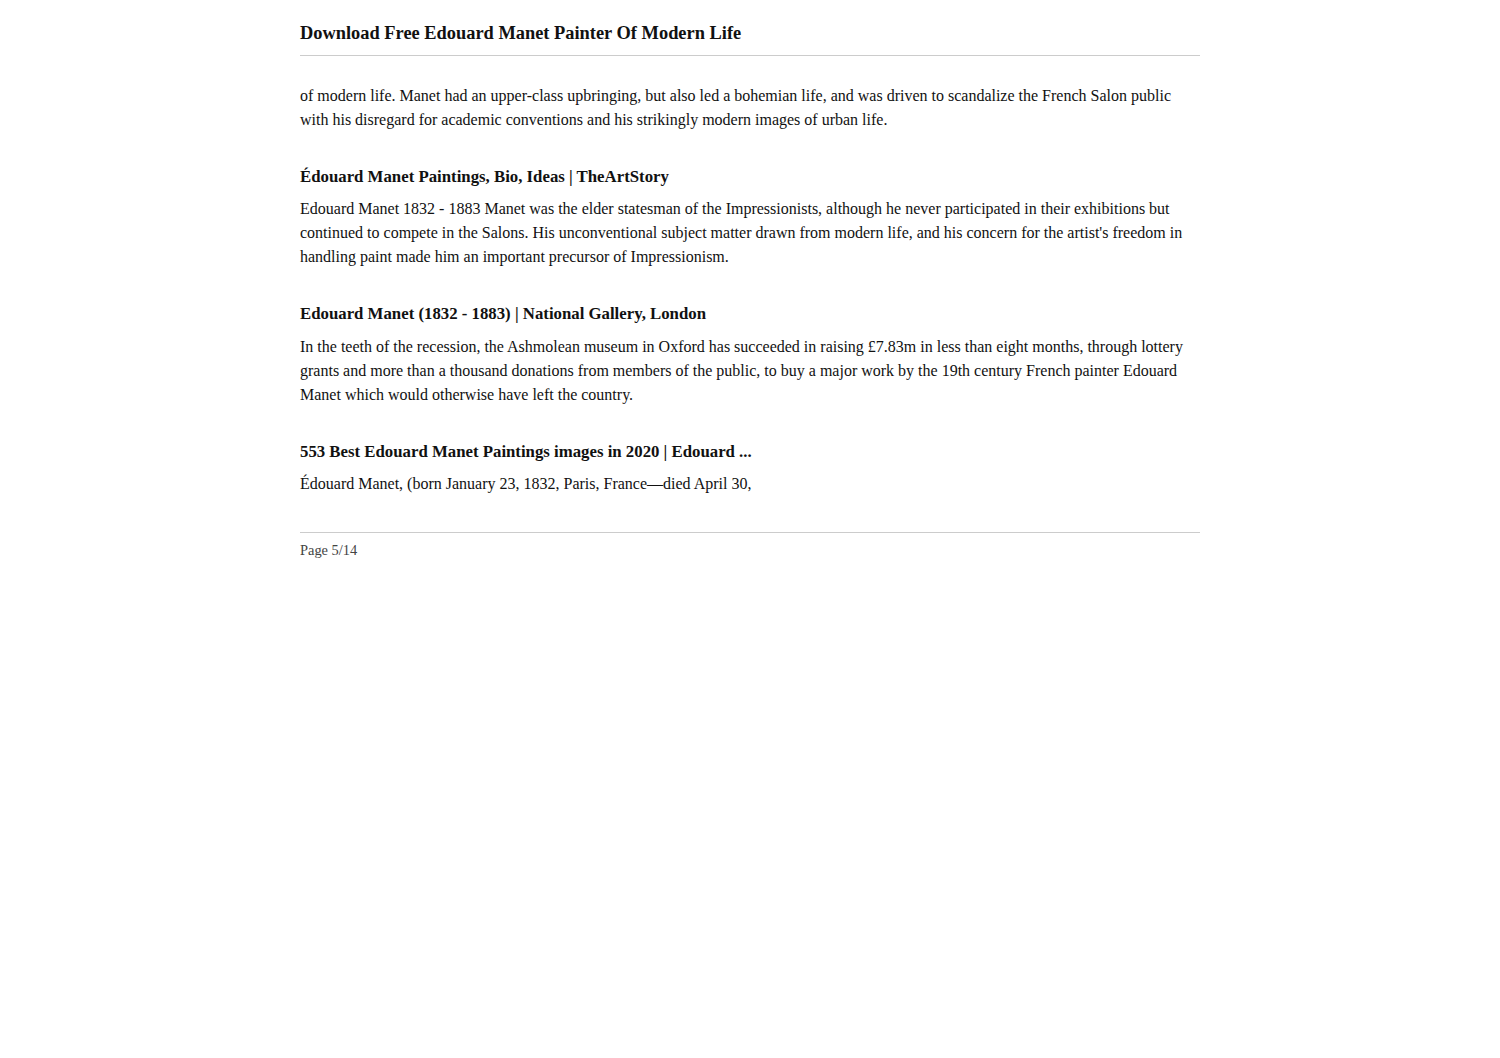Download Free Edouard Manet Painter Of Modern Life
of modern life. Manet had an upper-class upbringing, but also led a bohemian life, and was driven to scandalize the French Salon public with his disregard for academic conventions and his strikingly modern images of urban life.
Édouard Manet Paintings, Bio, Ideas | TheArtStory
Edouard Manet 1832 - 1883 Manet was the elder statesman of the Impressionists, although he never participated in their exhibitions but continued to compete in the Salons. His unconventional subject matter drawn from modern life, and his concern for the artist's freedom in handling paint made him an important precursor of Impressionism.
Edouard Manet (1832 - 1883) | National Gallery, London
In the teeth of the recession, the Ashmolean museum in Oxford has succeeded in raising £7.83m in less than eight months, through lottery grants and more than a thousand donations from members of the public, to buy a major work by the 19th century French painter Edouard Manet which would otherwise have left the country.
553 Best Edouard Manet Paintings images in 2020 | Edouard ...
Édouard Manet, (born January 23, 1832, Paris, France—died April 30,
Page 5/14